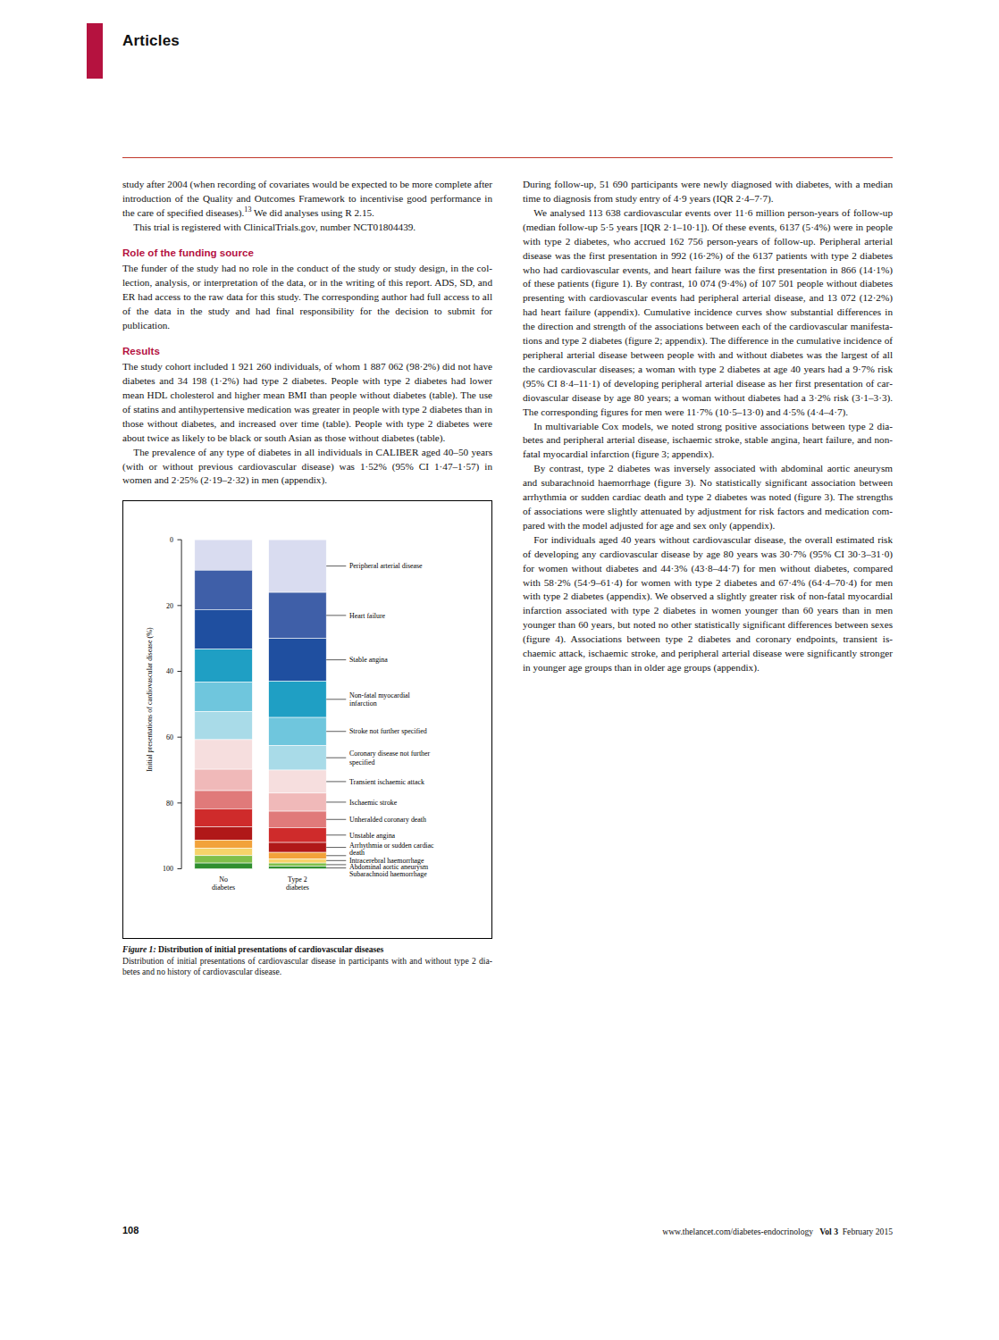Articles
study after 2004 (when recording of covariates would be expected to be more complete after introduction of the Quality and Outcomes Framework to incentivise good performance in the care of specified diseases).13 We did analyses using R 2.15.
This trial is registered with ClinicalTrials.gov, number NCT01804439.
Role of the funding source
The funder of the study had no role in the conduct of the study or study design, in the collection, analysis, or interpretation of the data, or in the writing of this report. ADS, SD, and ER had access to the raw data for this study. The corresponding author had full access to all of the data in the study and had final responsibility for the decision to submit for publication.
Results
The study cohort included 1 921 260 individuals, of whom 1 887 062 (98·2%) did not have diabetes and 34 198 (1·2%) had type 2 diabetes. People with type 2 diabetes had lower mean HDL cholesterol and higher mean BMI than people without diabetes (table). The use of statins and antihypertensive medication was greater in people with type 2 diabetes than in those without diabetes, and increased over time (table). People with type 2 diabetes were about twice as likely to be black or south Asian as those without diabetes (table).
The prevalence of any type of diabetes in all individuals in CALIBER aged 40–50 years (with or without previous cardiovascular disease) was 1·52% (95% CI 1·47–1·57) in women and 2·25% (2·19–2·32) in men (appendix).
0 20 40 60 80 100 Initial presentations of cardiovascular disease (%) Peripheral arterial disease Heart failure Stable angina Non-fatal myocardial infarction Stroke not further specified Coronary disease not further specified Transient ischaemic attack Ischaemic stroke Unheralded coronary death Unstable angina Arrhythmia or sudden cardiac death Intracerebral haemorrhage Abdominal aortic aneurysm Subarachnoid haemorrhage No diabetes Type 2 diabetes
Figure 1: Distribution of initial presentations of cardiovascular diseases
Distribution of initial presentations of cardiovascular disease in participants with and without type 2 diabetes and no history of cardiovascular disease.
During follow-up, 51 690 participants were newly diagnosed with diabetes, with a median time to diagnosis from study entry of 4·9 years (IQR 2·4–7·7).
We analysed 113 638 cardiovascular events over 11·6 million person-years of follow-up (median follow-up 5·5 years [IQR 2·1–10·1]). Of these events, 6137 (5·4%) were in people with type 2 diabetes, who accrued 162 756 person-years of follow-up. Peripheral arterial disease was the first presentation in 992 (16·2%) of the 6137 patients with type 2 diabetes who had cardiovascular events, and heart failure was the first presentation in 866 (14·1%) of these patients (figure 1). By contrast, 10 074 (9·4%) of 107 501 people without diabetes presenting with cardiovascular events had peripheral arterial disease, and 13 072 (12·2%) had heart failure (appendix). Cumulative incidence curves show substantial differences in the direction and strength of the associations between each of the cardiovascular manifestations and type 2 diabetes (figure 2; appendix). The difference in the cumulative incidence of peripheral arterial disease between people with and without diabetes was the largest of all the cardiovascular diseases; a woman with type 2 diabetes at age 40 years had a 9·7% risk (95% CI 8·4–11·1) of developing peripheral arterial disease as her first presentation of cardiovascular disease by age 80 years; a woman without diabetes had a 3·2% risk (3·1–3·3). The corresponding figures for men were 11·7% (10·5–13·0) and 4·5% (4·4–4·7).
In multivariable Cox models, we noted strong positive associations between type 2 diabetes and peripheral arterial disease, ischaemic stroke, stable angina, heart failure, and non-fatal myocardial infarction (figure 3; appendix).
By contrast, type 2 diabetes was inversely associated with abdominal aortic aneurysm and subarachnoid haemorrhage (figure 3). No statistically significant association between arrhythmia or sudden cardiac death and type 2 diabetes was noted (figure 3). The strengths of associations were slightly attenuated by adjustment for risk factors and medication compared with the model adjusted for age and sex only (appendix).
For individuals aged 40 years without cardiovascular disease, the overall estimated risk of developing any cardiovascular disease by age 80 years was 30·7% (95% CI 30·3–31·0) for women without diabetes and 44·3% (43·8–44·7) for men without diabetes, compared with 58·2% (54·9–61·4) for women with type 2 diabetes and 67·4% (64·4–70·4) for men with type 2 diabetes (appendix). We observed a slightly greater risk of non-fatal myocardial infarction associated with type 2 diabetes in women younger than 60 years than in men younger than 60 years, but noted no other statistically significant differences between sexes (figure 4). Associations between type 2 diabetes and coronary endpoints, transient ischaemic attack, ischaemic stroke, and peripheral arterial disease were significantly stronger in younger age groups than in older age groups (appendix).
108
www.thelancet.com/diabetes-endocrinology Vol 3 February 2015